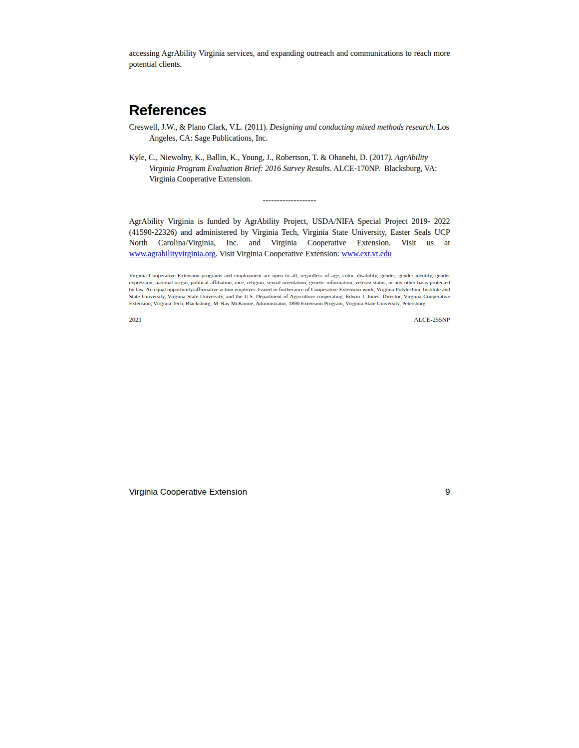accessing AgrAbility Virginia services, and expanding outreach and communications to reach more potential clients.
References
Creswell, J.W., & Plano Clark, V.L. (2011). Designing and conducting mixed methods research. Los Angeles, CA: Sage Publications, Inc.
Kyle, C., Niewolny, K., Ballin, K., Young, J., Robertson, T. & Ohanehi, D. (2017). AgrAbility Virginia Program Evaluation Brief: 2016 Survey Results. ALCE-170NP. Blacksburg, VA: Virginia Cooperative Extension.
-------------------
AgrAbility Virginia is funded by AgrAbility Project, USDA/NIFA Special Project 2019- 2022 (41590-22326) and administered by Virginia Tech, Virginia State University, Easter Seals UCP North Carolina/Virginia, Inc. and Virginia Cooperative Extension. Visit us at www.agrabilityvirginia.org. Visit Virginia Cooperative Extension: www.ext.vt.edu
Virginia Cooperative Extension programs and employment are open to all, regardless of age, color, disability, gender, gender identity, gender expression, national origin, political affiliation, race, religion, sexual orientation, genetic information, veteran status, or any other basis protected by law. An equal opportunity/affirmative action employer. Issued in furtherance of Cooperative Extension work, Virginia Polytechnic Institute and State University, Virginia State University, and the U.S. Department of Agriculture cooperating. Edwin J. Jones, Director, Virginia Cooperative Extension, Virginia Tech, Blacksburg; M. Ray McKinnie, Administrator, 1890 Extension Program, Virginia State University, Petersburg.
2021 ALCE-255NP
Virginia Cooperative Extension 9